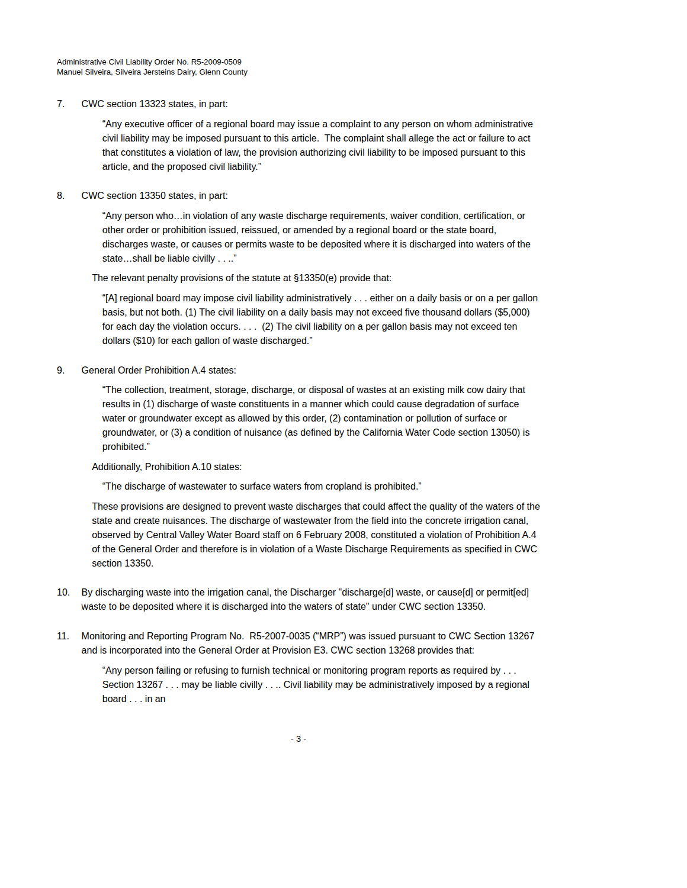Administrative Civil Liability Order No. R5-2009-0509
Manuel Silveira, Silveira Jersteins Dairy, Glenn County
7.
CWC section 13323 states, in part:
“Any executive officer of a regional board may issue a complaint to any person on whom administrative civil liability may be imposed pursuant to this article. The complaint shall allege the act or failure to act that constitutes a violation of law, the provision authorizing civil liability to be imposed pursuant to this article, and the proposed civil liability.”
8.
CWC section 13350 states, in part:
“Any person who…in violation of any waste discharge requirements, waiver condition, certification, or other order or prohibition issued, reissued, or amended by a regional board or the state board, discharges waste, or causes or permits waste to be deposited where it is discharged into waters of the state…shall be liable civilly . . ..”
The relevant penalty provisions of the statute at §13350(e) provide that:
“[A] regional board may impose civil liability administratively . . . either on a daily basis or on a per gallon basis, but not both. (1) The civil liability on a daily basis may not exceed five thousand dollars ($5,000) for each day the violation occurs. . . . (2) The civil liability on a per gallon basis may not exceed ten dollars ($10) for each gallon of waste discharged.”
9.
General Order Prohibition A.4 states:
“The collection, treatment, storage, discharge, or disposal of wastes at an existing milk cow dairy that results in (1) discharge of waste constituents in a manner which could cause degradation of surface water or groundwater except as allowed by this order, (2) contamination or pollution of surface or groundwater, or (3) a condition of nuisance (as defined by the California Water Code section 13050) is prohibited.”
Additionally, Prohibition A.10 states:
“The discharge of wastewater to surface waters from cropland is prohibited.”
These provisions are designed to prevent waste discharges that could affect the quality of the waters of the state and create nuisances. The discharge of wastewater from the field into the concrete irrigation canal, observed by Central Valley Water Board staff on 6 February 2008, constituted a violation of Prohibition A.4 of the General Order and therefore is in violation of a Waste Discharge Requirements as specified in CWC section 13350.
10.
By discharging waste into the irrigation canal, the Discharger "discharge[d] waste, or cause[d] or permit[ed] waste to be deposited where it is discharged into the waters of state" under CWC section 13350.
11.
Monitoring and Reporting Program No. R5-2007-0035 (“MRP”) was issued pursuant to CWC Section 13267 and is incorporated into the General Order at Provision E3. CWC section 13268 provides that:
“Any person failing or refusing to furnish technical or monitoring program reports as required by . . . Section 13267 . . . may be liable civilly . . .. Civil liability may be administratively imposed by a regional board . . . in an
- 3 -